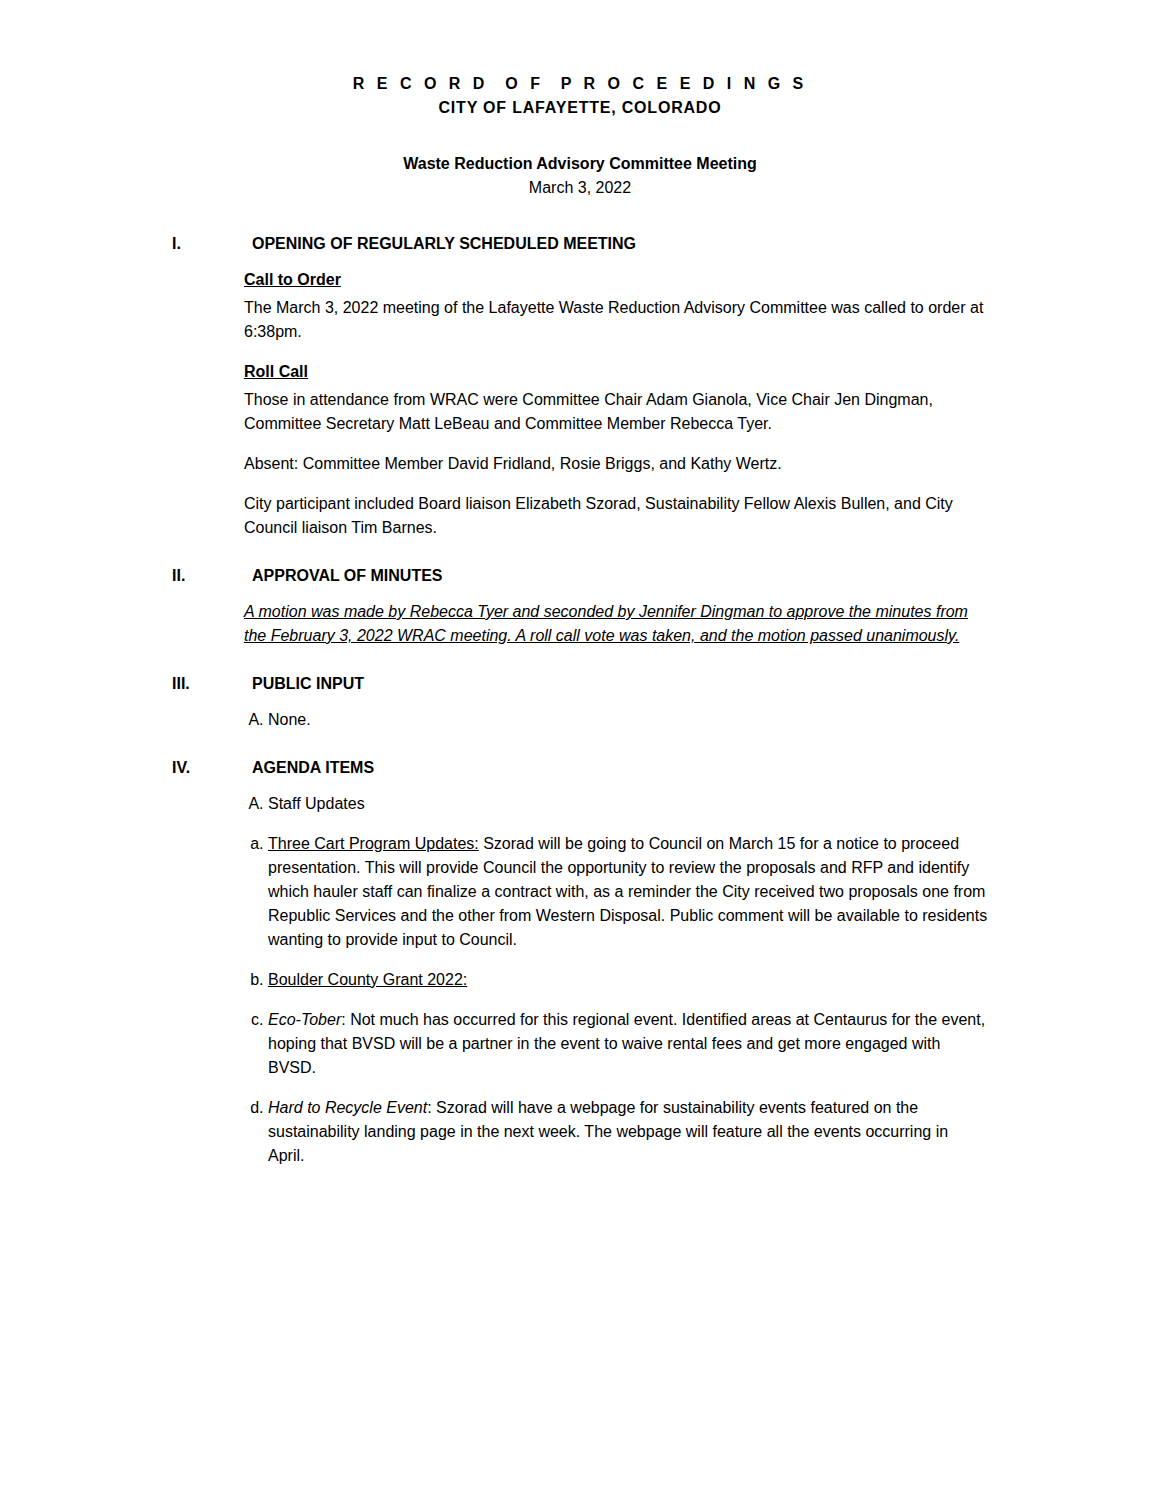R E C O R D O F P R O C E E D I N G S
CITY OF LAFAYETTE, COLORADO
Waste Reduction Advisory Committee Meeting
March 3, 2022
I. OPENING OF REGULARLY SCHEDULED MEETING
Call to Order
The March 3, 2022 meeting of the Lafayette Waste Reduction Advisory Committee was called to order at 6:38pm.
Roll Call
Those in attendance from WRAC were Committee Chair Adam Gianola, Vice Chair Jen Dingman, Committee Secretary Matt LeBeau and Committee Member Rebecca Tyer.
Absent: Committee Member David Fridland, Rosie Briggs, and Kathy Wertz.
City participant included Board liaison Elizabeth Szorad, Sustainability Fellow Alexis Bullen, and City Council liaison Tim Barnes.
II. APPROVAL OF MINUTES
A motion was made by Rebecca Tyer and seconded by Jennifer Dingman to approve the minutes from the February 3, 2022 WRAC meeting. A roll call vote was taken, and the motion passed unanimously.
III. PUBLIC INPUT
None.
IV. AGENDA ITEMS
Staff Updates
Three Cart Program Updates: Szorad will be going to Council on March 15 for a notice to proceed presentation. This will provide Council the opportunity to review the proposals and RFP and identify which hauler staff can finalize a contract with, as a reminder the City received two proposals one from Republic Services and the other from Western Disposal. Public comment will be available to residents wanting to provide input to Council.
Boulder County Grant 2022:
Eco-Tober: Not much has occurred for this regional event. Identified areas at Centaurus for the event, hoping that BVSD will be a partner in the event to waive rental fees and get more engaged with BVSD.
Hard to Recycle Event: Szorad will have a webpage for sustainability events featured on the sustainability landing page in the next week. The webpage will feature all the events occurring in April.